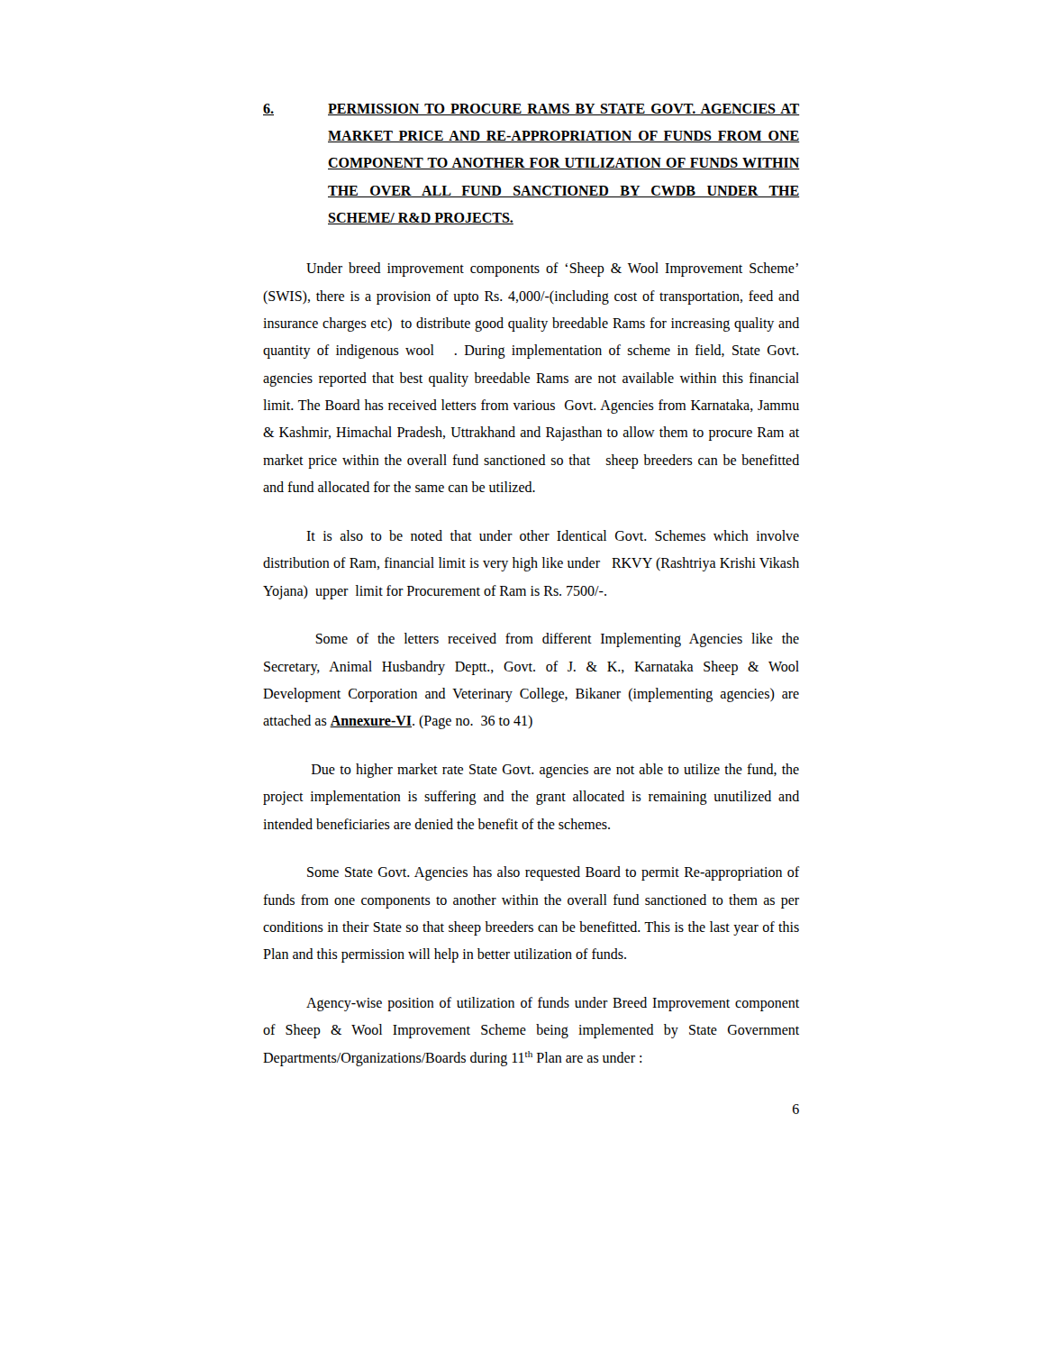6.
Permission to procure rams by state govt. agencies at market price and re-appropriation of funds from one component to another for utilization of funds within the over all fund sanctioned by CWDB under the scheme/ R&D projects.
Under breed improvement components of ‘Sheep & Wool Improvement Scheme’ (SWIS), there is a provision of upto Rs. 4,000/-(including cost of transportation, feed and insurance charges etc) to distribute good quality breedable Rams for increasing quality and quantity of indigenous wool . During implementation of scheme in field, State Govt. agencies reported that best quality breedable Rams are not available within this financial limit. The Board has received letters from various Govt. Agencies from Karnataka, Jammu & Kashmir, Himachal Pradesh, Uttrakhand and Rajasthan to allow them to procure Ram at market price within the overall fund sanctioned so that sheep breeders can be benefitted and fund allocated for the same can be utilized.
It is also to be noted that under other Identical Govt. Schemes which involve distribution of Ram, financial limit is very high like under RKVY (Rashtriya Krishi Vikash Yojana) upper limit for Procurement of Ram is Rs. 7500/-.
Some of the letters received from different Implementing Agencies like the Secretary, Animal Husbandry Deptt., Govt. of J. & K., Karnataka Sheep & Wool Development Corporation and Veterinary College, Bikaner (implementing agencies) are attached as Annexure-VI. (Page no. 36 to 41)
Due to higher market rate State Govt. agencies are not able to utilize the fund, the project implementation is suffering and the grant allocated is remaining unutilized and intended beneficiaries are denied the benefit of the schemes.
Some State Govt. Agencies has also requested Board to permit Re-appropriation of funds from one components to another within the overall fund sanctioned to them as per conditions in their State so that sheep breeders can be benefitted. This is the last year of this Plan and this permission will help in better utilization of funds.
Agency-wise position of utilization of funds under Breed Improvement component of Sheep & Wool Improvement Scheme being implemented by State Government Departments/Organizations/Boards during 11th Plan are as under :
6